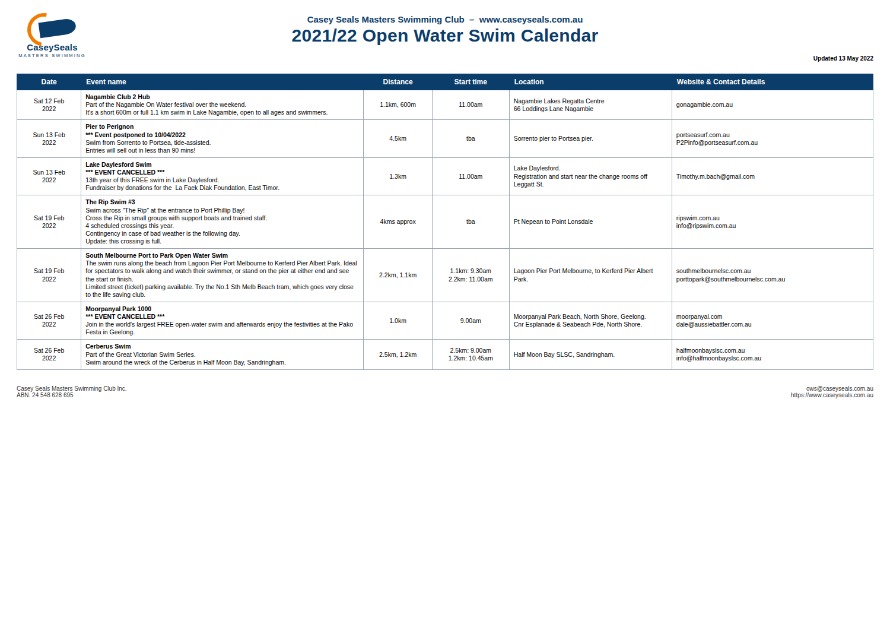CaseySeals
MASTERS SWIMMING
Casey Seals Masters Swimming Club – www.caseyseals.com.au
2021/22 Open Water Swim Calendar
Updated 13 May 2022
| Date | Event name | Distance | Start time | Location | Website & Contact Details |
| --- | --- | --- | --- | --- | --- |
| Sat 12 Feb 2022 | Nagambie Club 2 Hub Part of the Nagambie On Water festival over the weekend. It's a short 600m or full 1.1 km swim in Lake Nagambie, open to all ages and swimmers. | 1.1km, 600m | 11.00am | Nagambie Lakes Regatta Centre 66 Loddings Lane Nagambie | gonagambie.com.au |
| Sun 13 Feb 2022 | Pier to Perignon *** Event postponed to 10/04/2022 Swim from Sorrento to Portsea, tide-assisted. Entries will sell out in less than 90 mins! | 4.5km | tba | Sorrento pier to Portsea pier. | portseasurf.com.au P2Pinfo@portseasurf.com.au |
| Sun 13 Feb 2022 | Lake Daylesford Swim *** EVENT CANCELLED *** 13th year of this FREE swim in Lake Daylesford. Fundraiser by donations for the La Faek Diak Foundation, East Timor. | 1.3km | 11.00am | Lake Daylesford. Registration and start near the change rooms off Leggatt St. | Timothy.m.bach@gmail.com |
| Sat 19 Feb 2022 | The Rip Swim #3 Swim across "The Rip" at the entrance to Port Phillip Bay! Cross the Rip in small groups with support boats and trained staff. 4 scheduled crossings this year. Contingency in case of bad weather is the following day. Update: this crossing is full. | 4kms approx | tba | Pt Nepean to Point Lonsdale | ripswim.com.au info@ripswim.com.au |
| Sat 19 Feb 2022 | South Melbourne Port to Park Open Water Swim The swim runs along the beach from Lagoon Pier Port Melbourne to Kerferd Pier Albert Park. Ideal for spectators to walk along and watch their swimmer, or stand on the pier at either end and see the start or finish. Limited street (ticket) parking available. Try the No.1 Sth Melb Beach tram, which goes very close to the life saving club. | 2.2km, 1.1km | 1.1km: 9.30am 2.2km: 11.00am | Lagoon Pier Port Melbourne, to Kerferd Pier Albert Park. | southmelbournelsc.com.au porttopark@southmelbournelsc.com.au |
| Sat 26 Feb 2022 | Moorpanyal Park 1000 *** EVENT CANCELLED *** Join in the world's largest FREE open-water swim and afterwards enjoy the festivities at the Pako Festa in Geelong. | 1.0km | 9.00am | Moorpanyal Park Beach, North Shore, Geelong. Cnr Esplanade & Seabeach Pde, North Shore. | moorpanyal.com dale@aussiebattler.com.au |
| Sat 26 Feb 2022 | Cerberus Swim Part of the Great Victorian Swim Series. Swim around the wreck of the Cerberus in Half Moon Bay, Sandringham. | 2.5km, 1.2km | 2.5km: 9.00am 1.2km: 10.45am | Half Moon Bay SLSC, Sandringham. | halfmoonbayslsc.com.au info@halfmoonbayslsc.com.au |
Casey Seals Masters Swimming Club Inc.
ABN. 24 548 628 695
ows@caseyseals.com.au
https://www.caseyseals.com.au